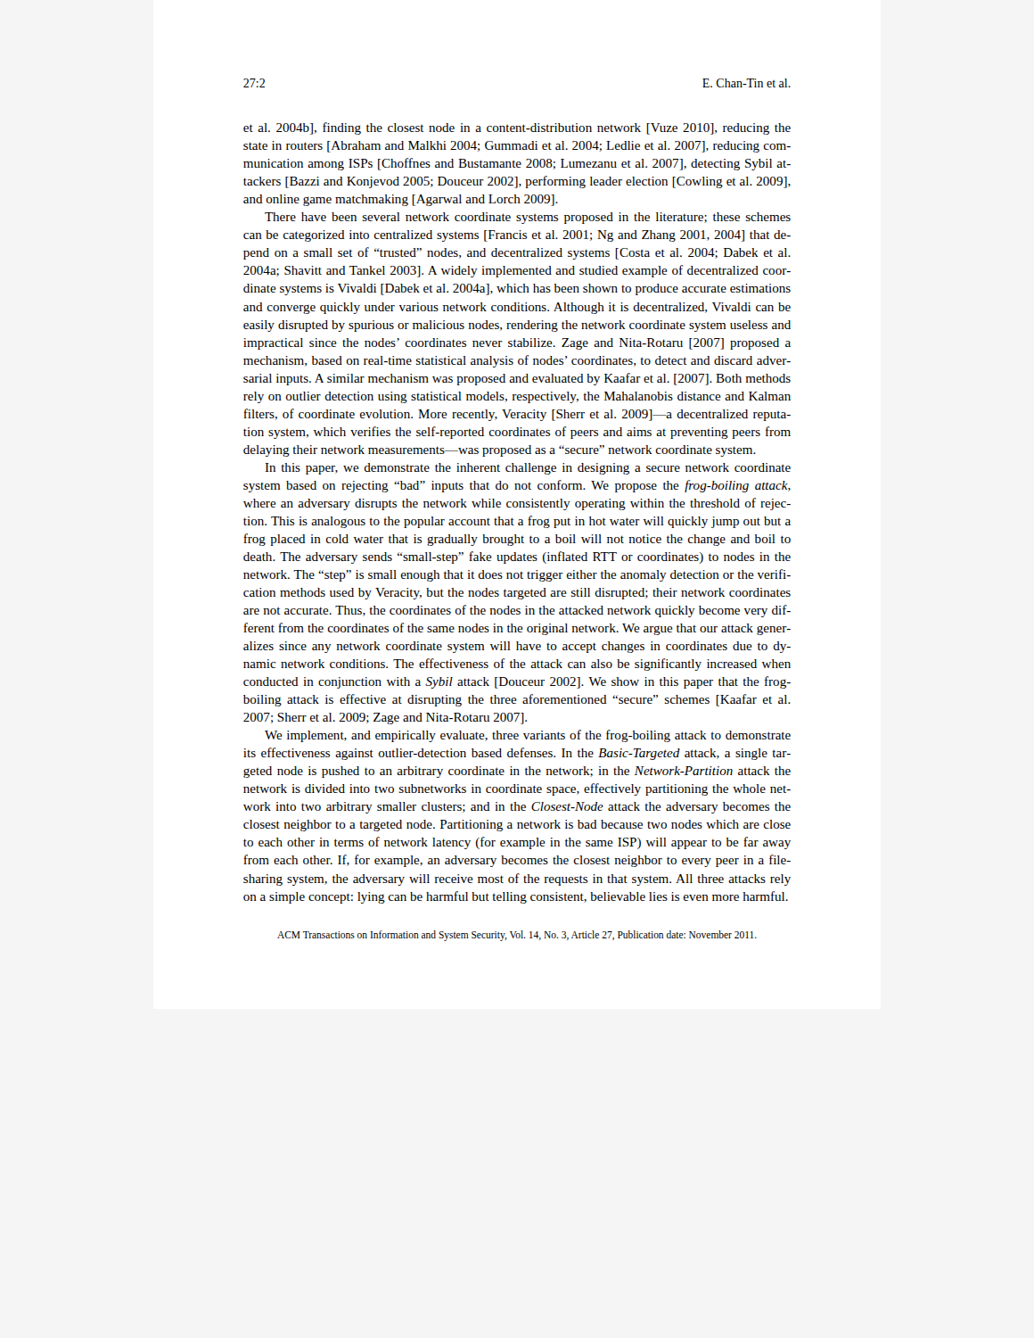27:2 E. Chan-Tin et al.
et al. 2004b], finding the closest node in a content-distribution network [Vuze 2010], reducing the state in routers [Abraham and Malkhi 2004; Gummadi et al. 2004; Ledlie et al. 2007], reducing communication among ISPs [Choffnes and Bustamante 2008; Lumezanu et al. 2007], detecting Sybil attackers [Bazzi and Konjevod 2005; Douceur 2002], performing leader election [Cowling et al. 2009], and online game matchmaking [Agarwal and Lorch 2009].
There have been several network coordinate systems proposed in the literature; these schemes can be categorized into centralized systems [Francis et al. 2001; Ng and Zhang 2001, 2004] that depend on a small set of “trusted” nodes, and decentralized systems [Costa et al. 2004; Dabek et al. 2004a; Shavitt and Tankel 2003]. A widely implemented and studied example of decentralized coordinate systems is Vivaldi [Dabek et al. 2004a], which has been shown to produce accurate estimations and converge quickly under various network conditions. Although it is decentralized, Vivaldi can be easily disrupted by spurious or malicious nodes, rendering the network coordinate system useless and impractical since the nodes’ coordinates never stabilize. Zage and Nita-Rotaru [2007] proposed a mechanism, based on real-time statistical analysis of nodes’ coordinates, to detect and discard adversarial inputs. A similar mechanism was proposed and evaluated by Kaafar et al. [2007]. Both methods rely on outlier detection using statistical models, respectively, the Mahalanobis distance and Kalman filters, of coordinate evolution. More recently, Veracity [Sherr et al. 2009]—a decentralized reputation system, which verifies the self-reported coordinates of peers and aims at preventing peers from delaying their network measurements—was proposed as a “secure” network coordinate system.
In this paper, we demonstrate the inherent challenge in designing a secure network coordinate system based on rejecting “bad” inputs that do not conform. We propose the frog-boiling attack, where an adversary disrupts the network while consistently operating within the threshold of rejection. This is analogous to the popular account that a frog put in hot water will quickly jump out but a frog placed in cold water that is gradually brought to a boil will not notice the change and boil to death. The adversary sends “small-step” fake updates (inflated RTT or coordinates) to nodes in the network. The “step” is small enough that it does not trigger either the anomaly detection or the verification methods used by Veracity, but the nodes targeted are still disrupted; their network coordinates are not accurate. Thus, the coordinates of the nodes in the attacked network quickly become very different from the coordinates of the same nodes in the original network. We argue that our attack generalizes since any network coordinate system will have to accept changes in coordinates due to dynamic network conditions. The effectiveness of the attack can also be significantly increased when conducted in conjunction with a Sybil attack [Douceur 2002]. We show in this paper that the frog-boiling attack is effective at disrupting the three aforementioned “secure” schemes [Kaafar et al. 2007; Sherr et al. 2009; Zage and Nita-Rotaru 2007].
We implement, and empirically evaluate, three variants of the frog-boiling attack to demonstrate its effectiveness against outlier-detection based defenses. In the Basic-Targeted attack, a single targeted node is pushed to an arbitrary coordinate in the network; in the Network-Partition attack the network is divided into two subnetworks in coordinate space, effectively partitioning the whole network into two arbitrary smaller clusters; and in the Closest-Node attack the adversary becomes the closest neighbor to a targeted node. Partitioning a network is bad because two nodes which are close to each other in terms of network latency (for example in the same ISP) will appear to be far away from each other. If, for example, an adversary becomes the closest neighbor to every peer in a file-sharing system, the adversary will receive most of the requests in that system. All three attacks rely on a simple concept: lying can be harmful but telling consistent, believable lies is even more harmful.
ACM Transactions on Information and System Security, Vol. 14, No. 3, Article 27, Publication date: November 2011.